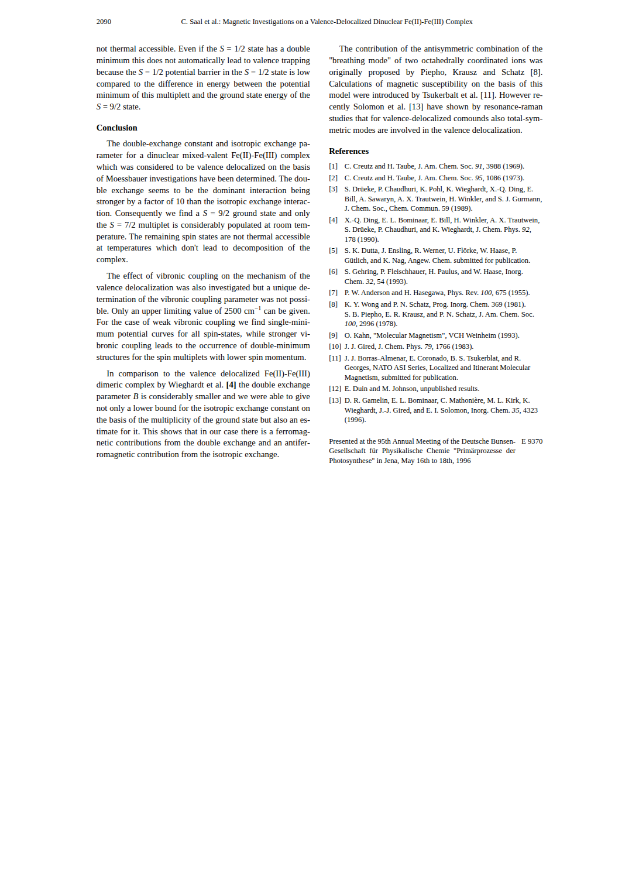2090 C. Saal et al.: Magnetic Investigations on a Valence-Delocalized Dinuclear Fe(II)-Fe(III) Complex
not thermal accessible. Even if the S = 1/2 state has a double minimum this does not automatically lead to valence trapping because the S = 1/2 potential barrier in the S = 1/2 state is low compared to the difference in energy between the potential minimum of this multiplett and the ground state energy of the S = 9/2 state.
Conclusion
The double-exchange constant and isotropic exchange parameter for a dinuclear mixed-valent Fe(II)-Fe(III) complex which was considered to be valence delocalized on the basis of Moessbauer investigations have been determined. The double exchange seems to be the dominant interaction being stronger by a factor of 10 than the isotropic exchange interaction. Consequently we find a S = 9/2 ground state and only the S = 7/2 multiplet is considerably populated at room temperature. The remaining spin states are not thermal accessible at temperatures which don't lead to decomposition of the complex.
The effect of vibronic coupling on the mechanism of the valence delocalization was also investigated but a unique determination of the vibronic coupling parameter was not possible. Only an upper limiting value of 2500 cm−1 can be given. For the case of weak vibronic coupling we find single-minimum potential curves for all spin-states, while stronger vibronic coupling leads to the occurrence of double-minimum structures for the spin multiplets with lower spin momentum.
In comparison to the valence delocalized Fe(II)-Fe(III) dimeric complex by Wieghardt et al. [4] the double exchange parameter B is considerably smaller and we were able to give not only a lower bound for the isotropic exchange constant on the basis of the multiplicity of the ground state but also an estimate for it. This shows that in our case there is a ferromagnetic contributions from the double exchange and an antiferromagnetic contribution from the isotropic exchange.
The contribution of the antisymmetric combination of the "breathing mode" of two octahedrally coordinated ions was originally proposed by Piepho, Krausz and Schatz [8]. Calculations of magnetic susceptibility on the basis of this model were introduced by Tsukerbalt et al. [11]. However recently Solomon et al. [13] have shown by resonance-raman studies that for valence-delocalized comounds also total-symmetric modes are involved in the valence delocalization.
References
C. Creutz and H. Taube, J. Am. Chem. Soc. 91, 3988 (1969).
C. Creutz and H. Taube, J. Am. Chem. Soc. 95, 1086 (1973).
S. Drüeke, P. Chaudhuri, K. Pohl, K. Wieghardt, X.-Q. Ding, E. Bill, A. Sawaryn, A. X. Trautwein, H. Winkler, and S. J. Gurmann, J. Chem. Soc., Chem. Commun. 59 (1989).
X.-Q. Ding, E. L. Bominaar, E. Bill, H. Winkler, A. X. Trautwein, S. Drüeke, P. Chaudhuri, and K. Wieghardt, J. Chem. Phys. 92, 178 (1990).
S. K. Dutta, J. Ensling, R. Werner, U. Flörke, W. Haase, P. Gütlich, and K. Nag, Angew. Chem. submitted for publication.
S. Gehring, P. Fleischhauer, H. Paulus, and W. Haase, Inorg. Chem. 32, 54 (1993).
P. W. Anderson and H. Hasegawa, Phys. Rev. 100, 675 (1955).
K. Y. Wong and P. N. Schatz, Prog. Inorg. Chem. 369 (1981).
S. B. Piepho, E. R. Krausz, and P. N. Schatz, J. Am. Chem. Soc. 100, 2996 (1978).
O. Kahn, "Molecular Magnetism", VCH Weinheim (1993).
J. J. Gired, J. Chem. Phys. 79, 1766 (1983).
J. J. Borras-Almenar, E. Coronado, B. S. Tsukerblat, and R. Georges, NATO ASI Series, Localized and Itinerant Molecular Magnetism, submitted for publication.
E. Duin and M. Johnson, unpublished results.
D. R. Gamelin, E. L. Bominaar, C. Mathonière, M. L. Kirk, K. Wieghardt, J.-J. Gired, and E. I. Solomon, Inorg. Chem. 35, 4323 (1996).
Presented at the 95th Annual Meeting of the Deutsche Bunsen-Gesellschaft für Physikalische Chemie "Primärprozesse der Photosynthese" in Jena, May 16th to 18th, 1996
E 9370